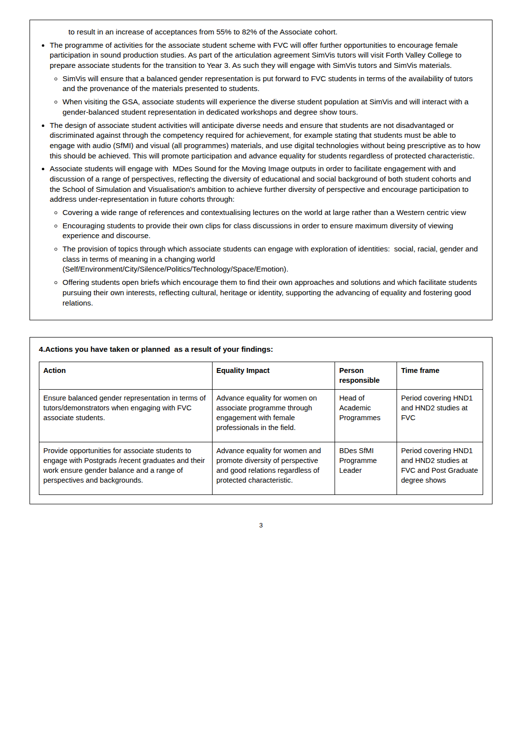to result in an increase of acceptances from 55% to 82% of the Associate cohort.
The programme of activities for the associate student scheme with FVC will offer further opportunities to encourage female participation in sound production studies. As part of the articulation agreement SimVis tutors will visit Forth Valley College to prepare associate students for the transition to Year 3. As such they will engage with SimVis tutors and SimVis materials.
SimVis will ensure that a balanced gender representation is put forward to FVC students in terms of the availability of tutors and the provenance of the materials presented to students.
When visiting the GSA, associate students will experience the diverse student population at SimVis and will interact with a gender-balanced student representation in dedicated workshops and degree show tours.
The design of associate student activities will anticipate diverse needs and ensure that students are not disadvantaged or discriminated against through the competency required for achievement, for example stating that students must be able to engage with audio (SfMI) and visual (all programmes) materials, and use digital technologies without being prescriptive as to how this should be achieved. This will promote participation and advance equality for students regardless of protected characteristic.
Associate students will engage with MDes Sound for the Moving Image outputs in order to facilitate engagement with and discussion of a range of perspectives, reflecting the diversity of educational and social background of both student cohorts and the School of Simulation and Visualisation's ambition to achieve further diversity of perspective and encourage participation to address under-representation in future cohorts through:
Covering a wide range of references and contextualising lectures on the world at large rather than a Western centric view
Encouraging students to provide their own clips for class discussions in order to ensure maximum diversity of viewing experience and discourse.
The provision of topics through which associate students can engage with exploration of identities: social, racial, gender and class in terms of meaning in a changing world
(Self/Environment/City/Silence/Politics/Technology/Space/Emotion).
Offering students open briefs which encourage them to find their own approaches and solutions and which facilitate students pursuing their own interests, reflecting cultural, heritage or identity, supporting the advancing of equality and fostering good relations.
4.Actions you have taken or planned as a result of your findings:
| Action | Equality Impact | Person responsible | Time frame |
| --- | --- | --- | --- |
| Ensure balanced gender representation in terms of tutors/demonstrators when engaging with FVC associate students. | Advance equality for women on associate programme through engagement with female professionals in the field. | Head of Academic Programmes | Period covering HND1 and HND2 studies at FVC |
| Provide opportunities for associate students to engage with Postgrads /recent graduates and their work ensure gender balance and a range of perspectives and backgrounds. | Advance equality for women and promote diversity of perspective and good relations regardless of protected characteristic. | BDes SfMI Programme Leader | Period covering HND1 and HND2 studies at FVC and Post Graduate degree shows |
3